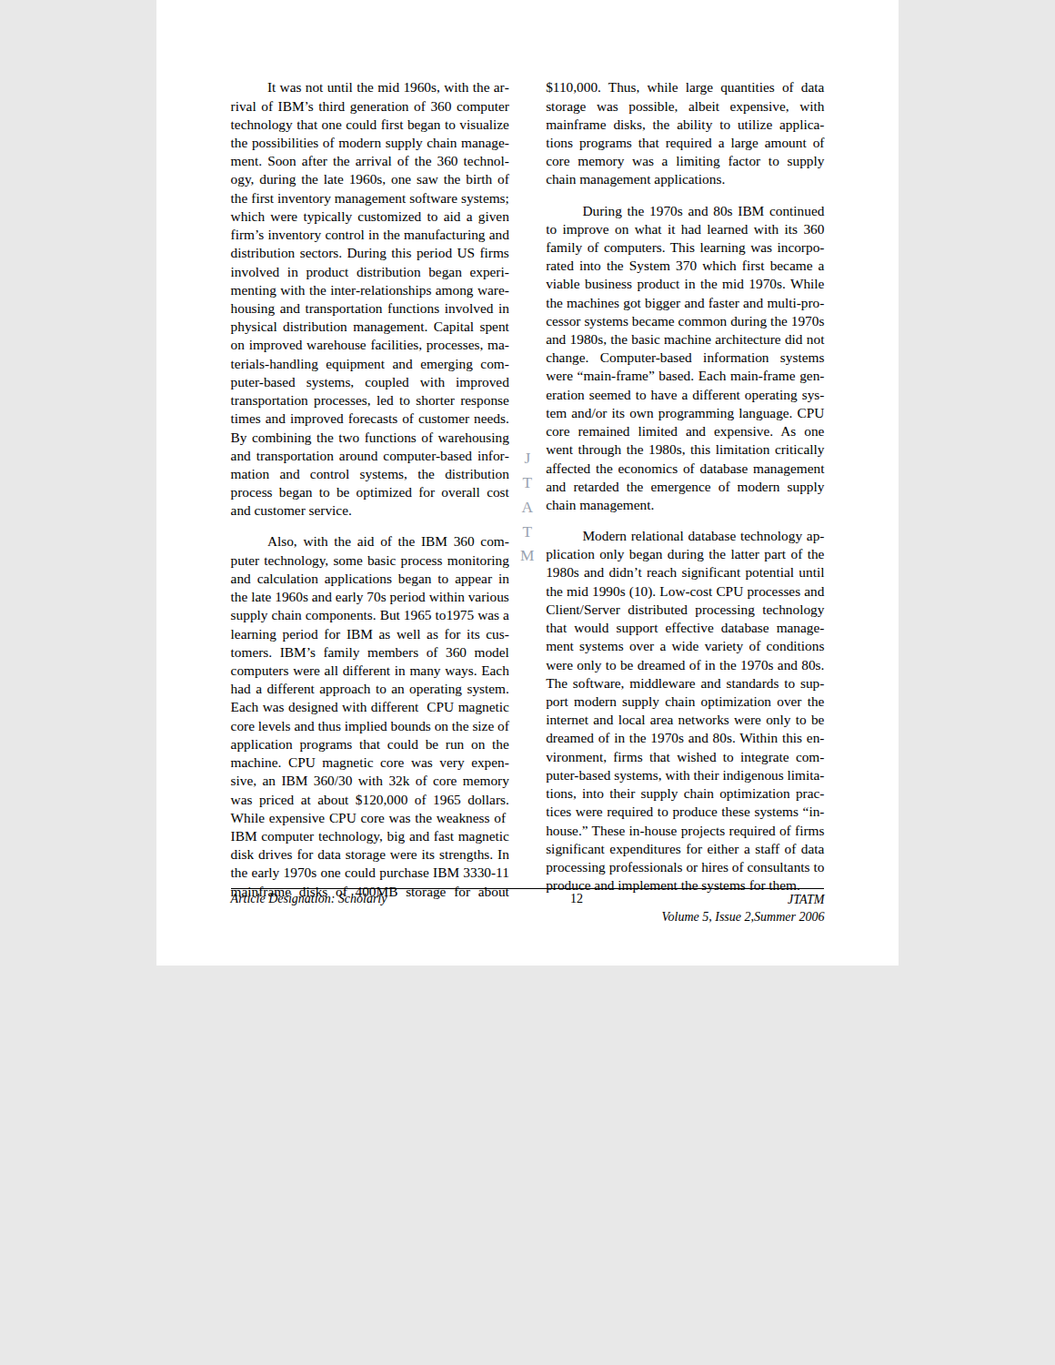J
T
A
T
M
It was not until the mid 1960s, with the arrival of IBM’s third generation of 360 computer technology that one could first began to visualize the possibilities of modern supply chain management. Soon after the arrival of the 360 technology, during the late 1960s, one saw the birth of the first inventory management software systems; which were typically customized to aid a given firm’s inventory control in the manufacturing and distribution sectors. During this period US firms involved in product distribution began experimenting with the inter-relationships among warehousing and transportation functions involved in physical distribution management. Capital spent on improved warehouse facilities, processes, materials-handling equipment and emerging computer-based systems, coupled with improved transportation processes, led to shorter response times and improved forecasts of customer needs. By combining the two functions of warehousing and transportation around computer-based information and control systems, the distribution process began to be optimized for overall cost and customer service.
Also, with the aid of the IBM 360 computer technology, some basic process monitoring and calculation applications began to appear in the late 1960s and early 70s period within various supply chain components. But 1965 to1975 was a learning period for IBM as well as for its customers. IBM’s family members of 360 model computers were all different in many ways. Each had a different approach to an operating system. Each was designed with different CPU magnetic core levels and thus implied bounds on the size of application programs that could be run on the machine. CPU magnetic core was very expensive, an IBM 360/30 with 32k of core memory was priced at about $120,000 of 1965 dollars. While expensive CPU core was the weakness of IBM computer technology, big and fast magnetic disk drives for data storage were its strengths. In the early 1970s one could purchase IBM 3330-11 mainframe disks of 400MB storage for about $110,000. Thus, while large quantities of data storage was possible, albeit expensive, with mainframe disks, the ability to utilize applications programs that required a large amount of core memory was a limiting factor to supply chain management applications.
During the 1970s and 80s IBM continued to improve on what it had learned with its 360 family of computers. This learning was incorporated into the System 370 which first became a viable business product in the mid 1970s. While the machines got bigger and faster and multi-processor systems became common during the 1970s and 1980s, the basic machine architecture did not change. Computer-based information systems were “main-frame” based. Each main-frame generation seemed to have a different operating system and/or its own programming language. CPU core remained limited and expensive. As one went through the 1980s, this limitation critically affected the economics of database management and retarded the emergence of modern supply chain management.
Modern relational database technology application only began during the latter part of the 1980s and didn’t reach significant potential until the mid 1990s (10). Low-cost CPU processes and Client/Server distributed processing technology that would support effective database management systems over a wide variety of conditions were only to be dreamed of in the 1970s and 80s. The software, middleware and standards to support modern supply chain optimization over the internet and local area networks were only to be dreamed of in the 1970s and 80s. Within this environment, firms that wished to integrate computer-based systems, with their indigenous limitations, into their supply chain optimization practices were required to produce these systems “in-house.” These in-house projects required of firms significant expenditures for either a staff of data processing professionals or hires of consultants to produce and implement the systems for them.
Article Designation: Scholarly
12
JTATM
Volume 5, Issue 2,Summer 2006